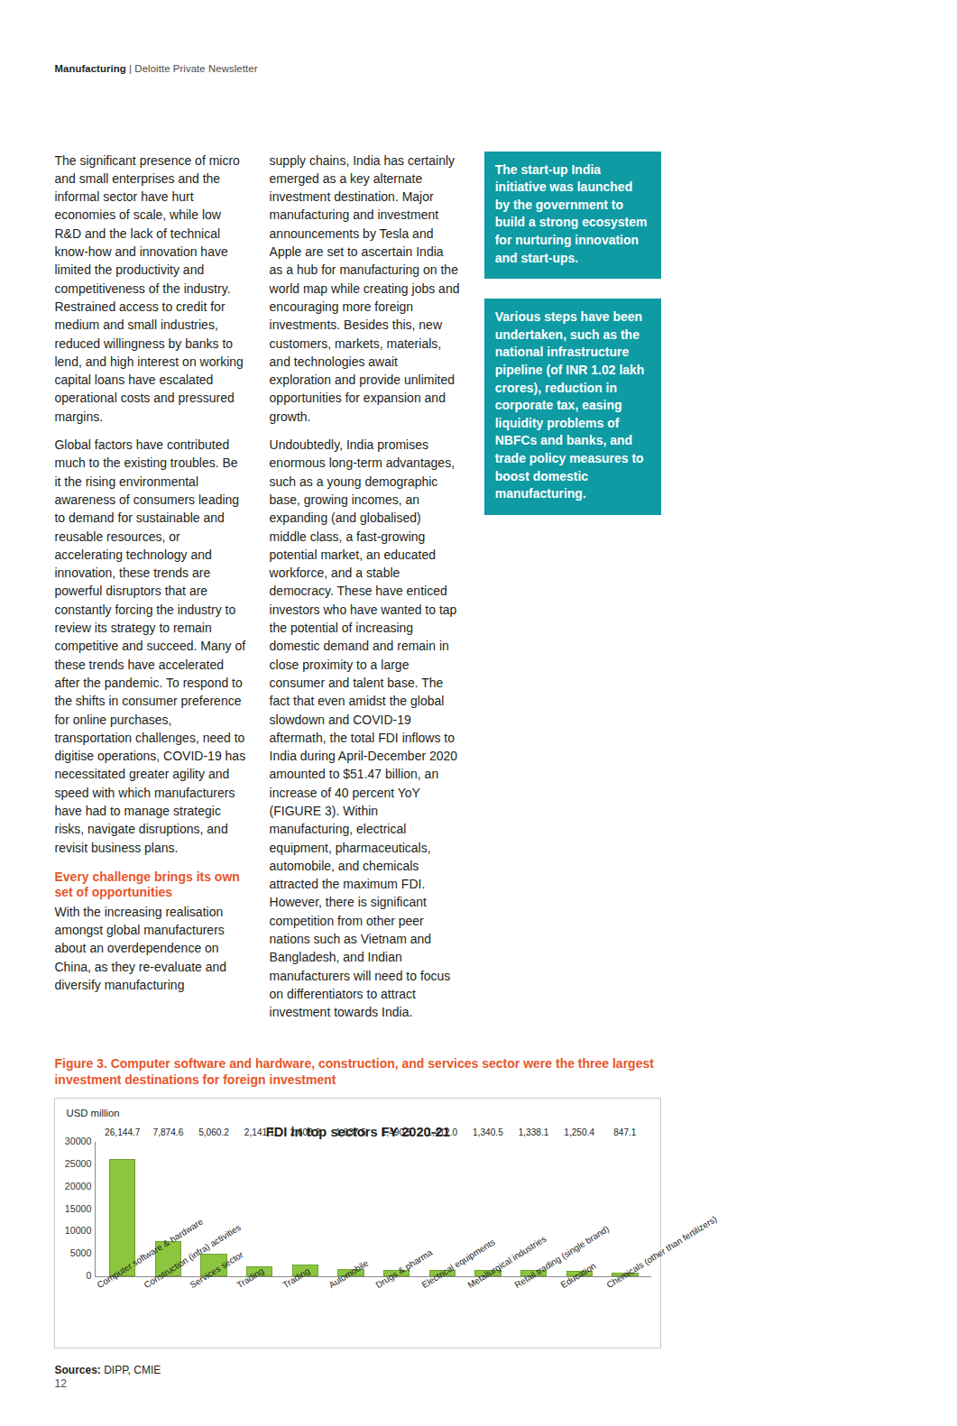Manufacturing | Deloitte Private Newsletter
The significant presence of micro and small enterprises and the informal sector have hurt economies of scale, while low R&D and the lack of technical know-how and innovation have limited the productivity and competitiveness of the industry. Restrained access to credit for medium and small industries, reduced willingness by banks to lend, and high interest on working capital loans have escalated operational costs and pressured margins.
Global factors have contributed much to the existing troubles. Be it the rising environmental awareness of consumers leading to demand for sustainable and reusable resources, or accelerating technology and innovation, these trends are powerful disruptors that are constantly forcing the industry to review its strategy to remain competitive and succeed. Many of these trends have accelerated after the pandemic. To respond to the shifts in consumer preference for online purchases, transportation challenges, need to digitise operations, COVID-19 has necessitated greater agility and speed with which manufacturers have had to manage strategic risks, navigate disruptions, and revisit business plans.
Every challenge brings its own set of opportunities
With the increasing realisation amongst global manufacturers about an overdependence on China, as they re-evaluate and diversify manufacturing
supply chains, India has certainly emerged as a key alternate investment destination. Major manufacturing and investment announcements by Tesla and Apple are set to ascertain India as a hub for manufacturing on the world map while creating jobs and encouraging more foreign investments. Besides this, new customers, markets, materials, and technologies await exploration and provide unlimited opportunities for expansion and growth.
Undoubtedly, India promises enormous long-term advantages, such as a young demographic base, growing incomes, an expanding (and globalised) middle class, a fast-growing potential market, an educated workforce, and a stable democracy. These have enticed investors who have wanted to tap the potential of increasing domestic demand and remain in close proximity to a large consumer and talent base. The fact that even amidst the global slowdown and COVID-19 aftermath, the total FDI inflows to India during April-December 2020 amounted to $51.47 billion, an increase of 40 percent YoY (FIGURE 3). Within manufacturing, electrical equipment, pharmaceuticals, automobile, and chemicals attracted the maximum FDI. However, there is significant competition from other peer nations such as Vietnam and Bangladesh, and Indian manufacturers will need to focus on differentiators to attract investment towards India.
The start-up India initiative was launched by the government to build a strong ecosystem for nurturing innovation and start-ups.
Various steps have been undertaken, such as the national infrastructure pipeline (of INR 1.02 lakh crores), reduction in corporate tax, easing liquidity problems of NBFCs and banks, and trade policy measures to boost domestic manufacturing.
Figure 3. Computer software and hardware, construction, and services sector were the three largest investment destinations for foreign investment
USD million
FDI in top sectors FY 2020-21
30000 25000 20000 15000 10000 5000 0
26,144.7
7,874.6
5,060.2
2,141.1
2,608.2
1,637.5
1,490.5
1,412.0
1,340.5
1,338.1
1,250.4
847.1
Computer software & hardware
Construction (infra) activities
Services sector
Trading
Trading
Automobile
Drugs & pharma
Electrical equipments
Metallurgical industries
Retail trading (single brand)
Education
Chemicals (other than fertilizers)
Sources: DIPP, CMIE
12